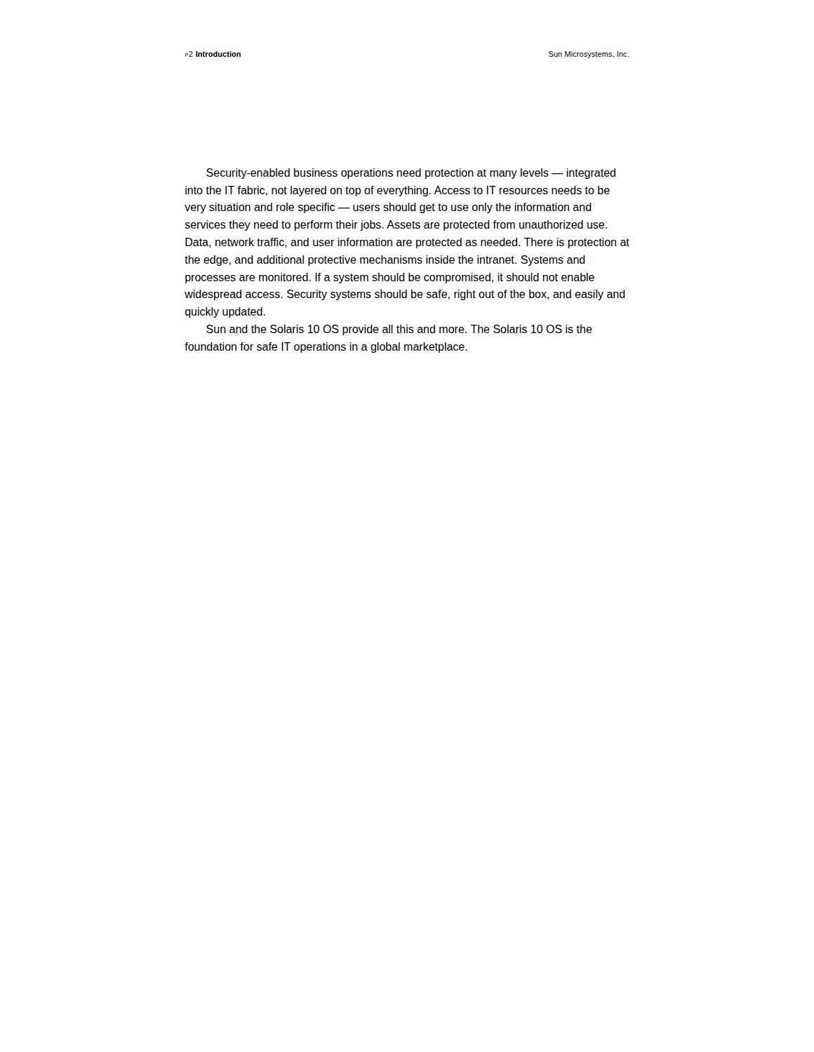P2 Introduction
Sun Microsystems, Inc.
Security-enabled business operations need protection at many levels — integrated into the IT fabric, not layered on top of everything. Access to IT resources needs to be very situation and role specific — users should get to use only the information and services they need to perform their jobs. Assets are protected from unauthorized use. Data, network traffic, and user information are protected as needed. There is protection at the edge, and additional protective mechanisms inside the intranet. Systems and processes are monitored. If a system should be compromised, it should not enable widespread access. Security systems should be safe, right out of the box, and easily and quickly updated.
Sun and the Solaris 10 OS provide all this and more. The Solaris 10 OS is the foundation for safe IT operations in a global marketplace.